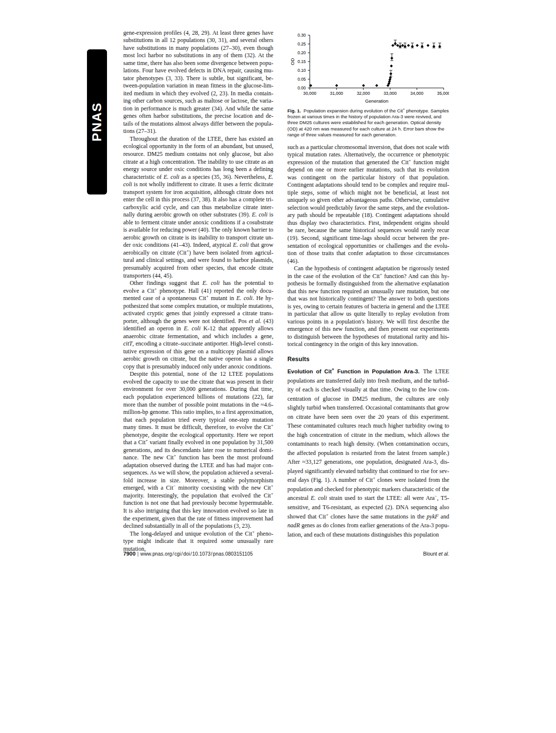PNAS
gene-expression profiles (4, 28, 29). At least three genes have substitutions in all 12 populations (30, 31), and several others have substitutions in many populations (27–30), even though most loci harbor no substitutions in any of them (32). At the same time, there has also been some divergence between populations. Four have evolved defects in DNA repair, causing mutator phenotypes (3, 33). There is subtle, but significant, between-population variation in mean fitness in the glucose-limited medium in which they evolved (2, 23). In media containing other carbon sources, such as maltose or lactose, the variation in performance is much greater (34). And while the same genes often harbor substitutions, the precise location and details of the mutations almost always differ between the populations (27–31).
Throughout the duration of the LTEE, there has existed an ecological opportunity in the form of an abundant, but unused, resource. DM25 medium contains not only glucose, but also citrate at a high concentration. The inability to use citrate as an energy source under oxic conditions has long been a defining characteristic of E. coli as a species (35, 36). Nevertheless, E. coli is not wholly indifferent to citrate. It uses a ferric dicitrate transport system for iron acquisition, although citrate does not enter the cell in this process (37, 38). It also has a complete tricarboxylic acid cycle, and can thus metabolize citrate internally during aerobic growth on other substrates (39). E. coli is able to ferment citrate under anoxic conditions if a cosubstrate is available for reducing power (40). The only known barrier to aerobic growth on citrate is its inability to transport citrate under oxic conditions (41–43). Indeed, atypical E. coli that grow aerobically on citrate (Cit+) have been isolated from agricultural and clinical settings, and were found to harbor plasmids, presumably acquired from other species, that encode citrate transporters (44, 45).
Other findings suggest that E. coli has the potential to evolve a Cit+ phenotype. Hall (41) reported the only documented case of a spontaneous Cit+ mutant in E. coli. He hypothesized that some complex mutation, or multiple mutations, activated cryptic genes that jointly expressed a citrate transporter, although the genes were not identified. Pos et al. (43) identified an operon in E. coli K-12 that apparently allows anaerobic citrate fermentation, and which includes a gene, citT, encoding a citrate–succinate antiporter. High-level constitutive expression of this gene on a multicopy plasmid allows aerobic growth on citrate, but the native operon has a single copy that is presumably induced only under anoxic conditions.
Despite this potential, none of the 12 LTEE populations evolved the capacity to use the citrate that was present in their environment for over 30,000 generations. During that time, each population experienced billions of mutations (22), far more than the number of possible point mutations in the ≈4.6-million-bp genome. This ratio implies, to a first approximation, that each population tried every typical one-step mutation many times. It must be difficult, therefore, to evolve the Cit+ phenotype, despite the ecological opportunity. Here we report that a Cit+ variant finally evolved in one population by 31,500 generations, and its descendants later rose to numerical dominance. The new Cit+ function has been the most profound adaptation observed during the LTEE and has had major consequences. As we will show, the population achieved a severalfold increase in size. Moreover, a stable polymorphism emerged, with a Cit− minority coexisting with the new Cit+ majority. Interestingly, the population that evolved the Cit+ function is not one that had previously become hypermutable. It is also intriguing that this key innovation evolved so late in the experiment, given that the rate of fitness improvement had declined substantially in all of the populations (3, 23).
The long-delayed and unique evolution of the Cit+ phenotype might indicate that it required some unusually rare mutation,
0.00 0.05 0.10 0.15 0.20 0.25 0.30 OD 30,000 31,000 32,000 33,000 34,000 35,000 Generation
Fig. 1. Population expansion during evolution of the Cit+ phenotype. Samples frozen at various times in the history of population Ara-3 were revived, and three DM25 cultures were established for each generation. Optical density (OD) at 420 nm was measured for each culture at 24 h. Error bars show the range of three values measured for each generation.
such as a particular chromosomal inversion, that does not scale with typical mutation rates. Alternatively, the occurrence or phenotypic expression of the mutation that generated the Cit+ function might depend on one or more earlier mutations, such that its evolution was contingent on the particular history of that population. Contingent adaptations should tend to be complex and require multiple steps, some of which might not be beneficial, at least not uniquely so given other advantageous paths. Otherwise, cumulative selection would predictably favor the same steps, and the evolutionary path should be repeatable (18). Contingent adaptations should thus display two characteristics. First, independent origins should be rare, because the same historical sequences would rarely recur (19). Second, significant time-lags should occur between the presentation of ecological opportunities or challenges and the evolution of those traits that confer adaptation to those circumstances (46).
Can the hypothesis of contingent adaptation be rigorously tested in the case of the evolution of the Cit+ function? And can this hypothesis be formally distinguished from the alternative explanation that this new function required an unusually rare mutation, but one that was not historically contingent? The answer to both questions is yes, owing to certain features of bacteria in general and the LTEE in particular that allow us quite literally to replay evolution from various points in a population's history. We will first describe the emergence of this new function, and then present our experiments to distinguish between the hypotheses of mutational rarity and historical contingency in the origin of this key innovation.
Results
Evolution of Cit+ Function in Population Ara-3.
The LTEE populations are transferred daily into fresh medium, and the turbidity of each is checked visually at that time. Owing to the low concentration of glucose in DM25 medium, the cultures are only slightly turbid when transferred. Occasional contaminants that grow on citrate have been seen over the 20 years of this experiment. These contaminated cultures reach much higher turbidity owing to the high concentration of citrate in the medium, which allows the contaminants to reach high density. (When contamination occurs, the affected population is restarted from the latest frozen sample.) After ≈33,127 generations, one population, designated Ara-3, displayed significantly elevated turbidity that continued to rise for several days (Fig. 1). A number of Cit+ clones were isolated from the population and checked for phenotypic markers characteristic of the ancestral E. coli strain used to start the LTEE: all were Ara−, T5-sensitive, and T6-resistant, as expected (2). DNA sequencing also showed that Cit+ clones have the same mutations in the pykF and nadR genes as do clones from earlier generations of the Ara-3 population, and each of these mutations distinguishes this population
7900|www.pnas.org / cgi / doi / 10.1073 / pnas.0803151105
Blount et al.